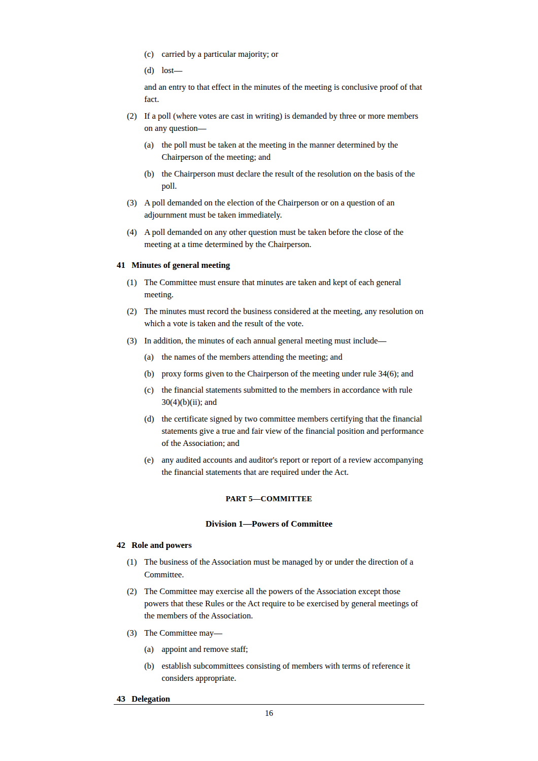(c) carried by a particular majority; or
(d) lost—
and an entry to that effect in the minutes of the meeting is conclusive proof of that fact.
(2) If a poll (where votes are cast in writing) is demanded by three or more members on any question—
(a) the poll must be taken at the meeting in the manner determined by the Chairperson of the meeting; and
(b) the Chairperson must declare the result of the resolution on the basis of the poll.
(3) A poll demanded on the election of the Chairperson or on a question of an adjournment must be taken immediately.
(4) A poll demanded on any other question must be taken before the close of the meeting at a time determined by the Chairperson.
41 Minutes of general meeting
(1) The Committee must ensure that minutes are taken and kept of each general meeting.
(2) The minutes must record the business considered at the meeting, any resolution on which a vote is taken and the result of the vote.
(3) In addition, the minutes of each annual general meeting must include—
(a) the names of the members attending the meeting; and
(b) proxy forms given to the Chairperson of the meeting under rule 34(6); and
(c) the financial statements submitted to the members in accordance with rule 30(4)(b)(ii); and
(d) the certificate signed by two committee members certifying that the financial statements give a true and fair view of the financial position and performance of the Association; and
(e) any audited accounts and auditor's report or report of a review accompanying the financial statements that are required under the Act.
PART 5—COMMITTEE
Division 1—Powers of Committee
42 Role and powers
(1) The business of the Association must be managed by or under the direction of a Committee.
(2) The Committee may exercise all the powers of the Association except those powers that these Rules or the Act require to be exercised by general meetings of the members of the Association.
(3) The Committee may—
(a) appoint and remove staff;
(b) establish subcommittees consisting of members with terms of reference it considers appropriate.
43 Delegation
16